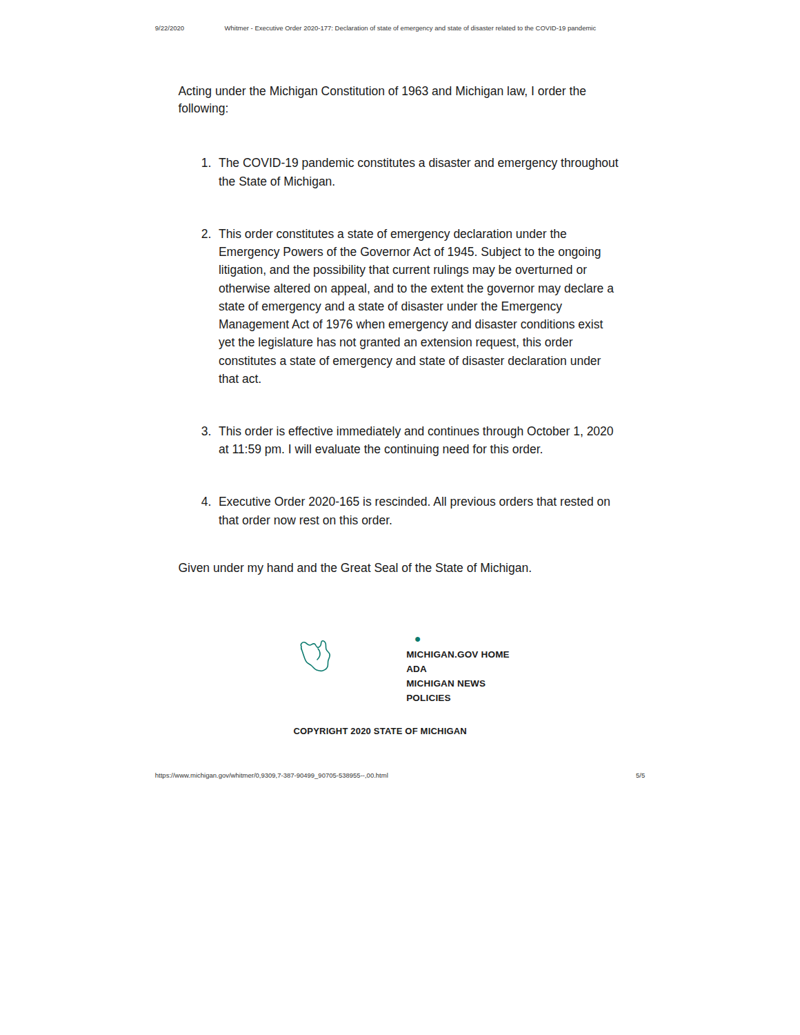9/22/2020 Whitmer - Executive Order 2020-177: Declaration of state of emergency and state of disaster related to the COVID-19 pandemic
Acting under the Michigan Constitution of 1963 and Michigan law, I order the following:
The COVID-19 pandemic constitutes a disaster and emergency throughout the State of Michigan.
This order constitutes a state of emergency declaration under the Emergency Powers of the Governor Act of 1945. Subject to the ongoing litigation, and the possibility that current rulings may be overturned or otherwise altered on appeal, and to the extent the governor may declare a state of emergency and a state of disaster under the Emergency Management Act of 1976 when emergency and disaster conditions exist yet the legislature has not granted an extension request, this order constitutes a state of emergency and state of disaster declaration under that act.
This order is effective immediately and continues through October 1, 2020 at 11:59 pm. I will evaluate the continuing need for this order.
Executive Order 2020-165 is rescinded. All previous orders that rested on that order now rest on this order.
Given under my hand and the Great Seal of the State of Michigan.
●
MICHIGAN.GOV HOME
ADA
MICHIGAN NEWS
POLICIES
COPYRIGHT 2020 STATE OF MICHIGAN
https://www.michigan.gov/whitmer/0,9309,7-387-90499_90705-538955--,00.html 5/5